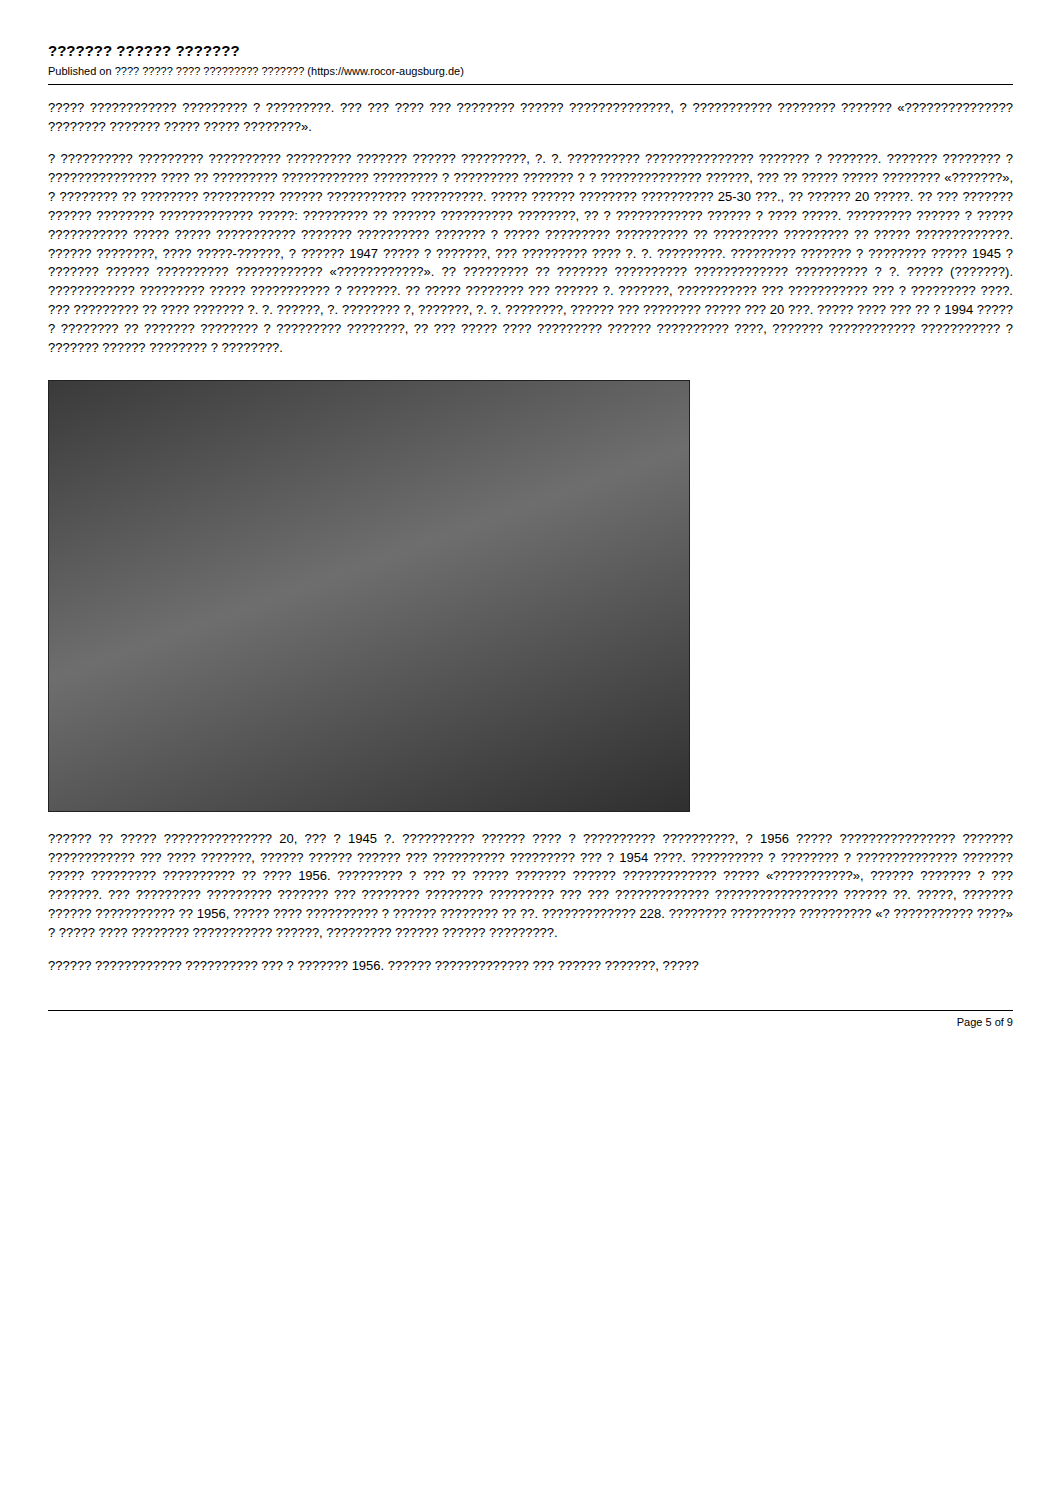??????? ?????? ???????
Published on ???? ????? ???? ????????? ??????? (https://www.rocor-augsburg.de)
????? ???????????? ????????? ? ?????????. ??? ??? ???? ??? ???????? ?????? ??????????????, ? ??????????? ???????? ??????? «??????????????? ???????? ??????? ????? ????? ????????».
? ?????????? ????????? ?????????? ????????? ??????? ?????? ?????????, ?. ?. ?????????? ??????????????? ??????? ? ???????. ??????? ???????? ? ??????????????? ???? ?? ????????? ???????????? ????????? ? ????????? ??????? ? ? ?????????????? ??????, ??? ?? ????? ????? ???????? «???????», ? ???????? ?? ???????? ?????????? ?????? ??????????? ??????????. ????? ?????? ???????? ?????????? 25-30 ???., ?? ?????? 20 ?????. ?? ??? ??????? ?????? ???????? ????????????? ?????: ????????? ?? ?????? ?????????? ????????, ?? ? ???????????? ?????? ? ???? ?????. ????????? ?????? ? ????? ??????????? ????? ????? ??????????? ??????? ?????????? ??????? ? ????? ????????? ?????????? ?? ????????? ????????? ?? ????? ?????????????. ?????? ????????, ???? ?????-??????, ? ?????? 1947 ????? ? ???????, ??? ????????? ???? ?. ?. ?????????. ????????? ??????? ? ???????? ????? 1945 ? ??????? ?????? ?????????? ???????????? «????????????». ?? ????????? ?? ??????? ?????????? ????????????? ?????????? ? ?. ????? (???????). ???????????? ????????? ????? ??????????? ? ???????. ?? ????? ???????? ??? ?????? ?. ???????, ??????????? ??? ??????????? ??? ? ????????? ????. ??? ????????? ?? ???? ??????? ?. ?. ??????, ?. ???????? ?, ???????, ?. ?. ????????, ?????? ??? ???????? ????? ??? 20 ???. ????? ???? ??? ?? ? 1994 ????? ? ???????? ?? ??????? ???????? ? ????????? ????????, ?? ??? ????? ???? ????????? ?????? ?????????? ????, ??????? ???????????? ??????????? ? ??????? ?????? ???????? ? ????????.
?????? ?? ????? ??????????????? 20, ??? ? 1945 ?. ?????????? ?????? ???? ? ?????????? ??????????, ? 1956 ????? ???????????????? ??????? ???????????? ??? ???? ???????, ?????? ?????? ?????? ??? ?????????? ????????? ??? ? 1954 ????. ?????????? ? ???????? ? ?????????????? ??????? ????? ????????? ?????????? ?? ???? 1956. ????????? ? ??? ?? ????? ??????? ?????? ????????????? ????? «???????????», ?????? ??????? ? ??? ???????. ??? ????????? ????????? ??????? ??? ???????? ???????? ????????? ??? ??? ????????????? ????????????????? ?????? ??. ?????, ??????? ?????? ??????????? ?? 1956, ????? ???? ?????????? ? ?????? ???????? ?? ??. ????????????? 228. ???????? ????????? ?????????? «? ??????????? ????» ? ????? ???? ???????? ??????????? ??????, ????????? ?????? ?????? ?????????.
?????? ???????????? ?????????? ??? ? ??????? 1956. ?????? ????????????? ??? ?????? ???????, ?????
Page 5 of 9